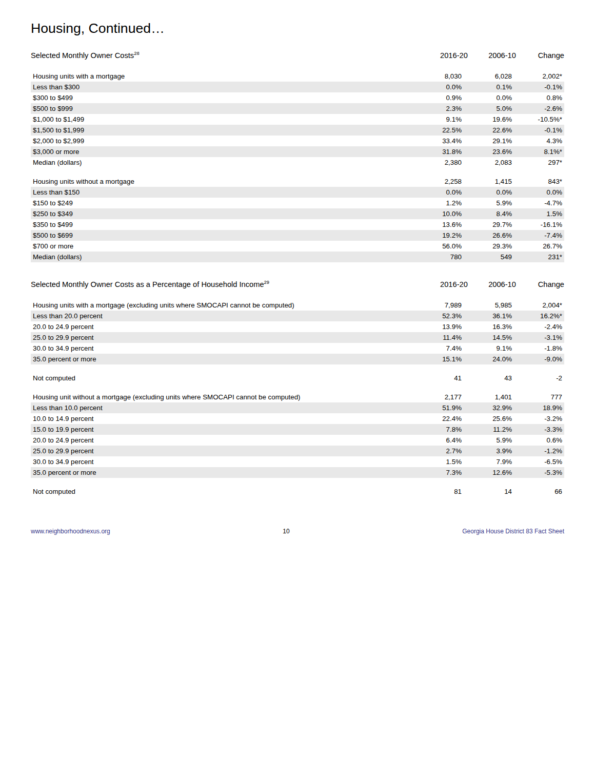Housing, Continued…
Selected Monthly Owner Costs 28 2016-20 2006-10 Change
| Housing units with a mortgage | 8,030 | 6,028 | 2,002* |
| Less than $300 | 0.0% | 0.1% | -0.1% |
| $300 to $499 | 0.9% | 0.0% | 0.8% |
| $500 to $999 | 2.3% | 5.0% | -2.6% |
| $1,000 to $1,499 | 9.1% | 19.6% | -10.5%* |
| $1,500 to $1,999 | 22.5% | 22.6% | -0.1% |
| $2,000 to $2,999 | 33.4% | 29.1% | 4.3% |
| $3,000 or more | 31.8% | 23.6% | 8.1%* |
| Median (dollars) | 2,380 | 2,083 | 297* |
| Housing units without a mortgage | 2,258 | 1,415 | 843* |
| Less than $150 | 0.0% | 0.0% | 0.0% |
| $150 to $249 | 1.2% | 5.9% | -4.7% |
| $250 to $349 | 10.0% | 8.4% | 1.5% |
| $350 to $499 | 13.6% | 29.7% | -16.1% |
| $500 to $699 | 19.2% | 26.6% | -7.4% |
| $700 or more | 56.0% | 29.3% | 26.7% |
| Median (dollars) | 780 | 549 | 231* |
Selected Monthly Owner Costs as a Percentage of Household Income 29 2016-20 2006-10 Change
| Housing units with a mortgage (excluding units where SMOCAPI cannot be computed) | 7,989 | 5,985 | 2,004* |
| Less than 20.0 percent | 52.3% | 36.1% | 16.2%* |
| 20.0 to 24.9 percent | 13.9% | 16.3% | -2.4% |
| 25.0 to 29.9 percent | 11.4% | 14.5% | -3.1% |
| 30.0 to 34.9 percent | 7.4% | 9.1% | -1.8% |
| 35.0 percent or more | 15.1% | 24.0% | -9.0% |
| Not computed | 41 | 43 | -2 |
| Housing unit without a mortgage (excluding units where SMOCAPI cannot be computed) | 2,177 | 1,401 | 777 |
| Less than 10.0 percent | 51.9% | 32.9% | 18.9% |
| 10.0 to 14.9 percent | 22.4% | 25.6% | -3.2% |
| 15.0 to 19.9 percent | 7.8% | 11.2% | -3.3% |
| 20.0 to 24.9 percent | 6.4% | 5.9% | 0.6% |
| 25.0 to 29.9 percent | 2.7% | 3.9% | -1.2% |
| 30.0 to 34.9 percent | 1.5% | 7.9% | -6.5% |
| 35.0 percent or more | 7.3% | 12.6% | -5.3% |
| Not computed | 81 | 14 | 66 |
www.neighborhoodnexus.org
10
Georgia House District 83 Fact Sheet